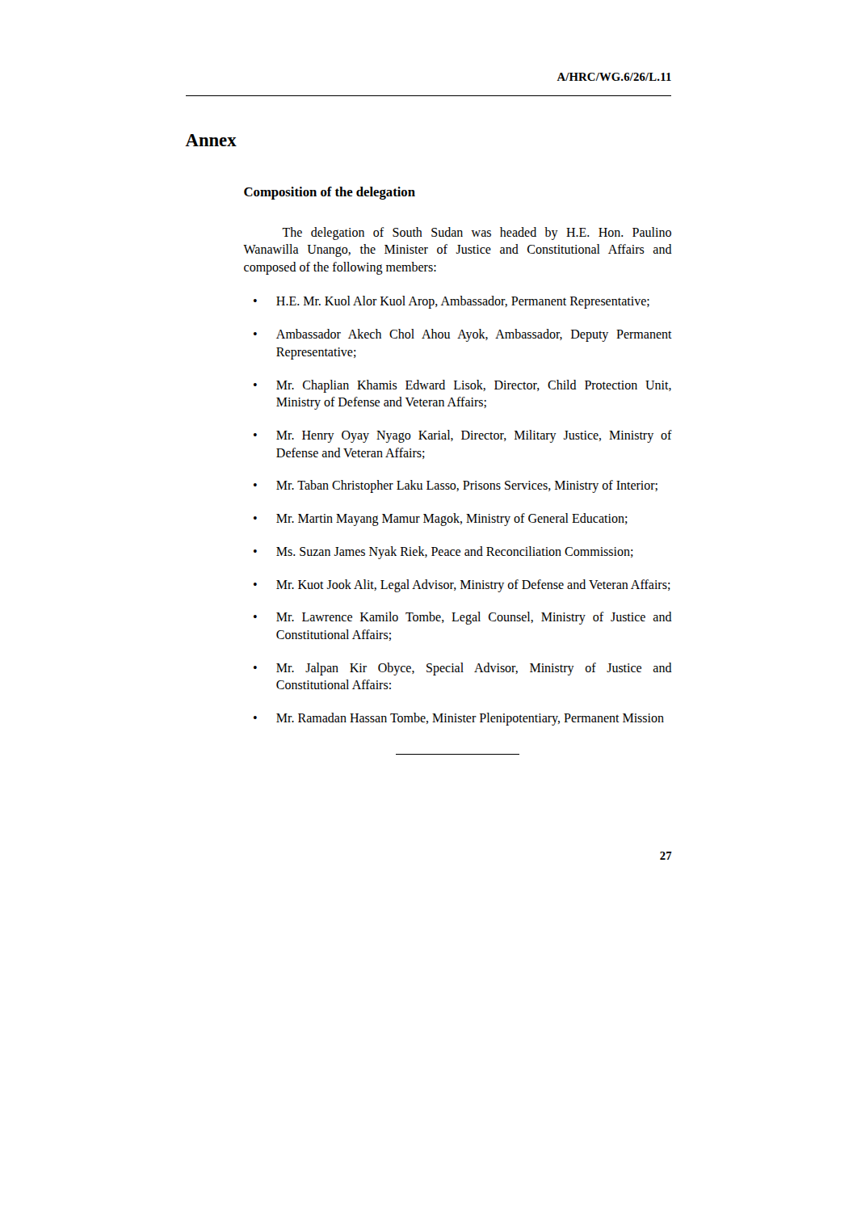A/HRC/WG.6/26/L.11
Annex
Composition of the delegation
The delegation of South Sudan was headed by H.E. Hon. Paulino Wanawilla Unango, the Minister of Justice and Constitutional Affairs and composed of the following members:
H.E. Mr. Kuol Alor Kuol Arop, Ambassador, Permanent Representative;
Ambassador Akech Chol Ahou Ayok, Ambassador, Deputy Permanent Representative;
Mr. Chaplian Khamis Edward Lisok, Director, Child Protection Unit, Ministry of Defense and Veteran Affairs;
Mr. Henry Oyay Nyago Karial, Director, Military Justice, Ministry of Defense and Veteran Affairs;
Mr. Taban Christopher Laku Lasso, Prisons Services, Ministry of Interior;
Mr. Martin Mayang Mamur Magok, Ministry of General Education;
Ms. Suzan James Nyak Riek, Peace and Reconciliation Commission;
Mr. Kuot Jook Alit, Legal Advisor, Ministry of Defense and Veteran Affairs;
Mr. Lawrence Kamilo Tombe, Legal Counsel, Ministry of Justice and Constitutional Affairs;
Mr. Jalpan Kir Obyce, Special Advisor, Ministry of Justice and Constitutional Affairs:
Mr. Ramadan Hassan Tombe, Minister Plenipotentiary, Permanent Mission
27